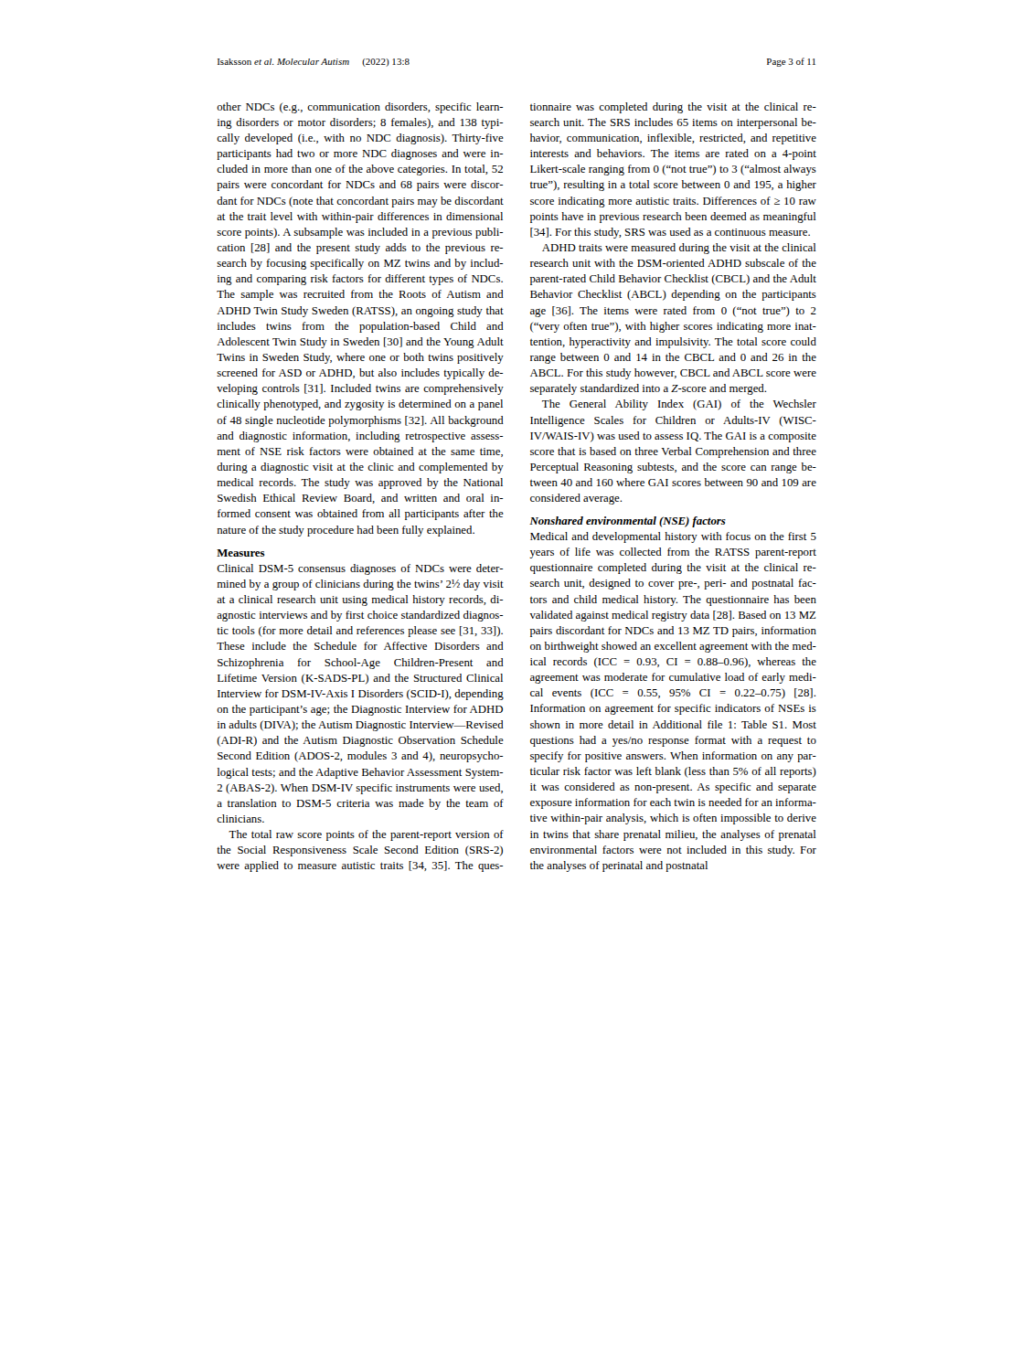Isaksson et al. Molecular Autism (2022) 13:8
Page 3 of 11
other NDCs (e.g., communication disorders, specific learning disorders or motor disorders; 8 females), and 138 typically developed (i.e., with no NDC diagnosis). Thirty-five participants had two or more NDC diagnoses and were included in more than one of the above categories. In total, 52 pairs were concordant for NDCs and 68 pairs were discordant for NDCs (note that concordant pairs may be discordant at the trait level with within-pair differences in dimensional score points). A subsample was included in a previous publication [28] and the present study adds to the previous research by focusing specifically on MZ twins and by including and comparing risk factors for different types of NDCs. The sample was recruited from the Roots of Autism and ADHD Twin Study Sweden (RATSS), an ongoing study that includes twins from the population-based Child and Adolescent Twin Study in Sweden [30] and the Young Adult Twins in Sweden Study, where one or both twins positively screened for ASD or ADHD, but also includes typically developing controls [31]. Included twins are comprehensively clinically phenotyped, and zygosity is determined on a panel of 48 single nucleotide polymorphisms [32]. All background and diagnostic information, including retrospective assessment of NSE risk factors were obtained at the same time, during a diagnostic visit at the clinic and complemented by medical records. The study was approved by the National Swedish Ethical Review Board, and written and oral informed consent was obtained from all participants after the nature of the study procedure had been fully explained.
Measures
Clinical DSM-5 consensus diagnoses of NDCs were determined by a group of clinicians during the twins’ 2½ day visit at a clinical research unit using medical history records, diagnostic interviews and by first choice standardized diagnostic tools (for more detail and references please see [31, 33]). These include the Schedule for Affective Disorders and Schizophrenia for School-Age Children-Present and Lifetime Version (K-SADS-PL) and the Structured Clinical Interview for DSM-IV-Axis I Disorders (SCID-I), depending on the participant’s age; the Diagnostic Interview for ADHD in adults (DIVA); the Autism Diagnostic Interview—Revised (ADI-R) and the Autism Diagnostic Observation Schedule Second Edition (ADOS-2, modules 3 and 4), neuropsychological tests; and the Adaptive Behavior Assessment System-2 (ABAS-2). When DSM-IV specific instruments were used, a translation to DSM-5 criteria was made by the team of clinicians.
The total raw score points of the parent-report version of the Social Responsiveness Scale Second Edition (SRS-2) were applied to measure autistic traits [34, 35]. The questionnaire was completed during the visit at the clinical research unit. The SRS includes 65 items on interpersonal behavior, communication, inflexible, restricted, and repetitive interests and behaviors. The items are rated on a 4-point Likert-scale ranging from 0 (“not true”) to 3 (“almost always true”), resulting in a total score between 0 and 195, a higher score indicating more autistic traits. Differences of ≥ 10 raw points have in previous research been deemed as meaningful [34]. For this study, SRS was used as a continuous measure.
ADHD traits were measured during the visit at the clinical research unit with the DSM-oriented ADHD subscale of the parent-rated Child Behavior Checklist (CBCL) and the Adult Behavior Checklist (ABCL) depending on the participants age [36]. The items were rated from 0 (“not true”) to 2 (“very often true”), with higher scores indicating more inattention, hyperactivity and impulsivity. The total score could range between 0 and 14 in the CBCL and 0 and 26 in the ABCL. For this study however, CBCL and ABCL score were separately standardized into a Z-score and merged.
The General Ability Index (GAI) of the Wechsler Intelligence Scales for Children or Adults-IV (WISC-IV/WAIS-IV) was used to assess IQ. The GAI is a composite score that is based on three Verbal Comprehension and three Perceptual Reasoning subtests, and the score can range between 40 and 160 where GAI scores between 90 and 109 are considered average.
Nonshared environmental (NSE) factors
Medical and developmental history with focus on the first 5 years of life was collected from the RATSS parent-report questionnaire completed during the visit at the clinical research unit, designed to cover pre-, peri- and postnatal factors and child medical history. The questionnaire has been validated against medical registry data [28]. Based on 13 MZ pairs discordant for NDCs and 13 MZ TD pairs, information on birthweight showed an excellent agreement with the medical records (ICC = 0.93, CI = 0.88–0.96), whereas the agreement was moderate for cumulative load of early medical events (ICC = 0.55, 95% CI = 0.22–0.75) [28]. Information on agreement for specific indicators of NSEs is shown in more detail in Additional file 1: Table S1. Most questions had a yes/no response format with a request to specify for positive answers. When information on any particular risk factor was left blank (less than 5% of all reports) it was considered as non-present. As specific and separate exposure information for each twin is needed for an informative within-pair analysis, which is often impossible to derive in twins that share prenatal milieu, the analyses of prenatal environmental factors were not included in this study. For the analyses of perinatal and postnatal